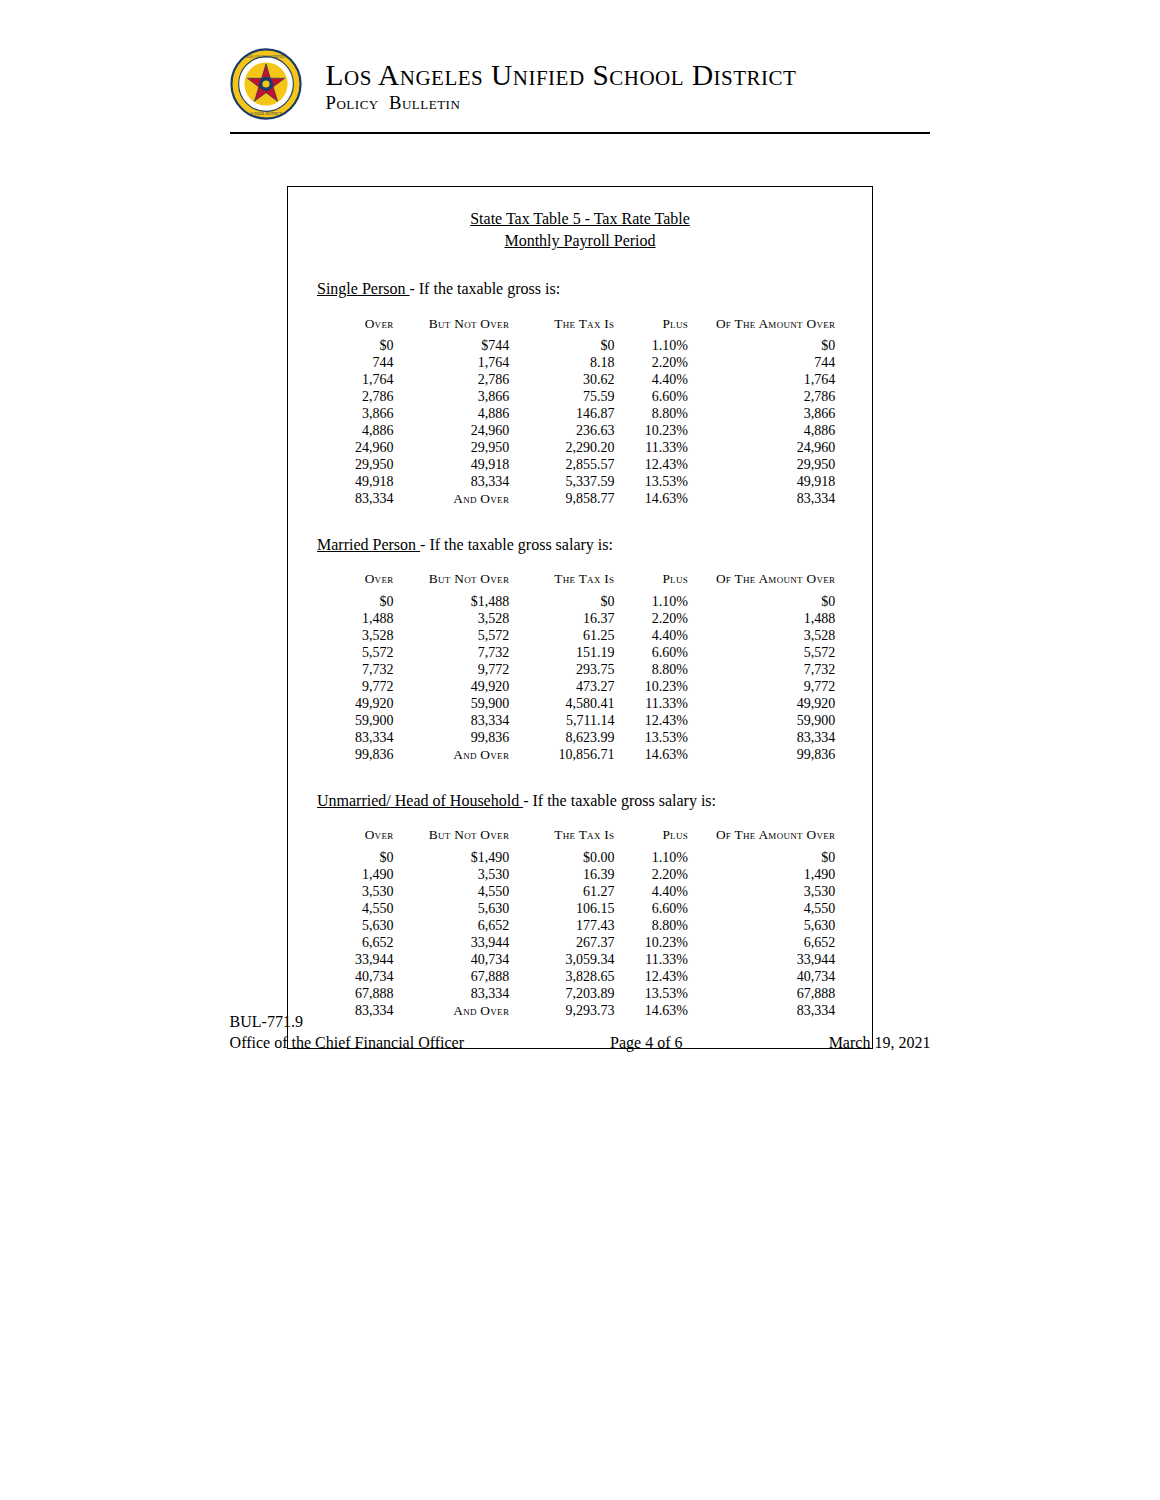LOS ANGELES UNIFIED SCHOOL DISTRICT
Los Angeles Unified School District
Policy Bulletin
State Tax Table 5 - Tax Rate Table
Monthly Payroll Period
Single Person - If the taxable gross is:
| Over | But Not Over | The Tax Is | Plus | Of The Amount Over |
| --- | --- | --- | --- | --- |
| $0 | $744 | $0 | 1.10% | $0 |
| 744 | 1,764 | 8.18 | 2.20% | 744 |
| 1,764 | 2,786 | 30.62 | 4.40% | 1,764 |
| 2,786 | 3,866 | 75.59 | 6.60% | 2,786 |
| 3,866 | 4,886 | 146.87 | 8.80% | 3,866 |
| 4,886 | 24,960 | 236.63 | 10.23% | 4,886 |
| 24,960 | 29,950 | 2,290.20 | 11.33% | 24,960 |
| 29,950 | 49,918 | 2,855.57 | 12.43% | 29,950 |
| 49,918 | 83,334 | 5,337.59 | 13.53% | 49,918 |
| 83,334 | And Over | 9,858.77 | 14.63% | 83,334 |
Married Person - If the taxable gross salary is:
| Over | But Not Over | The Tax Is | Plus | Of The Amount Over |
| --- | --- | --- | --- | --- |
| $0 | $1,488 | $0 | 1.10% | $0 |
| 1,488 | 3,528 | 16.37 | 2.20% | 1,488 |
| 3,528 | 5,572 | 61.25 | 4.40% | 3,528 |
| 5,572 | 7,732 | 151.19 | 6.60% | 5,572 |
| 7,732 | 9,772 | 293.75 | 8.80% | 7,732 |
| 9,772 | 49,920 | 473.27 | 10.23% | 9,772 |
| 49,920 | 59,900 | 4,580.41 | 11.33% | 49,920 |
| 59,900 | 83,334 | 5,711.14 | 12.43% | 59,900 |
| 83,334 | 99,836 | 8,623.99 | 13.53% | 83,334 |
| 99,836 | And Over | 10,856.71 | 14.63% | 99,836 |
Unmarried/ Head of Household - If the taxable gross salary is:
| Over | But Not Over | The Tax Is | Plus | Of The Amount Over |
| --- | --- | --- | --- | --- |
| $0 | $1,490 | $0.00 | 1.10% | $0 |
| 1,490 | 3,530 | 16.39 | 2.20% | 1,490 |
| 3,530 | 4,550 | 61.27 | 4.40% | 3,530 |
| 4,550 | 5,630 | 106.15 | 6.60% | 4,550 |
| 5,630 | 6,652 | 177.43 | 8.80% | 5,630 |
| 6,652 | 33,944 | 267.37 | 10.23% | 6,652 |
| 33,944 | 40,734 | 3,059.34 | 11.33% | 33,944 |
| 40,734 | 67,888 | 3,828.65 | 12.43% | 40,734 |
| 67,888 | 83,334 | 7,203.89 | 13.53% | 67,888 |
| 83,334 | And Over | 9,293.73 | 14.63% | 83,334 |
BUL-771.9
Office of the Chief Financial Officer
Page 4 of 6
March 19, 2021